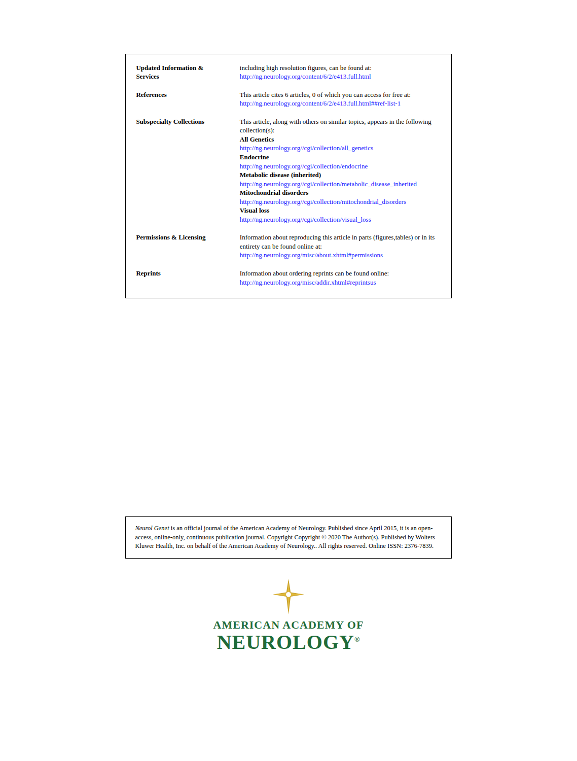| Updated Information & Services | including high resolution figures, can be found at: http://ng.neurology.org/content/6/2/e413.full.html |
| References | This article cites 6 articles, 0 of which you can access for free at: http://ng.neurology.org/content/6/2/e413.full.html##ref-list-1 |
| Subspecialty Collections | This article, along with others on similar topics, appears in the following collection(s): All Genetics http://ng.neurology.org//cgi/collection/all_genetics Endocrine http://ng.neurology.org//cgi/collection/endocrine Metabolic disease (inherited) http://ng.neurology.org//cgi/collection/metabolic_disease_inherited Mitochondrial disorders http://ng.neurology.org//cgi/collection/mitochondrial_disorders Visual loss http://ng.neurology.org//cgi/collection/visual_loss |
| Permissions & Licensing | Information about reproducing this article in parts (figures,tables) or in its entirety can be found online at: http://ng.neurology.org/misc/about.xhtml#permissions |
| Reprints | Information about ordering reprints can be found online: http://ng.neurology.org/misc/addir.xhtml#reprintsus |
Neurol Genet is an official journal of the American Academy of Neurology. Published since April 2015, it is an open-access, online-only, continuous publication journal. Copyright Copyright © 2020 The Author(s). Published by Wolters Kluwer Health, Inc. on behalf of the American Academy of Neurology.. All rights reserved. Online ISSN: 2376-7839.
AMERICAN ACADEMY OF
NEUROLOGY®